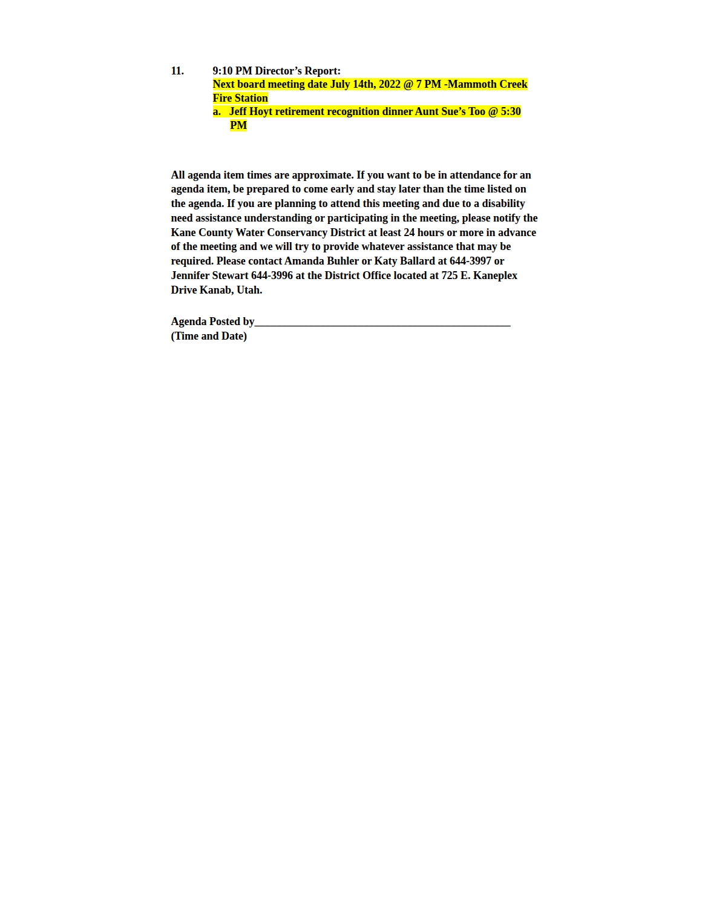11.
9:10 PM Director’s Report:
Next board meeting date July 14th, 2022 @ 7 PM -Mammoth Creek Fire Station
a. Jeff Hoyt retirement recognition dinner Aunt Sue’s Too @ 5:30 PM
All agenda item times are approximate. If you want to be in attendance for an agenda item, be prepared to come early and stay later than the time listed on the agenda. If you are planning to attend this meeting and due to a disability need assistance understanding or participating in the meeting, please notify the Kane County Water Conservancy District at least 24 hours or more in advance of the meeting and we will try to provide whatever assistance that may be required. Please contact Amanda Buhler or Katy Ballard at 644-3997 or Jennifer Stewart 644-3996 at the District Office located at 725 E. Kaneplex Drive Kanab, Utah.
Agenda Posted by_______________________________________________
(Time and Date)